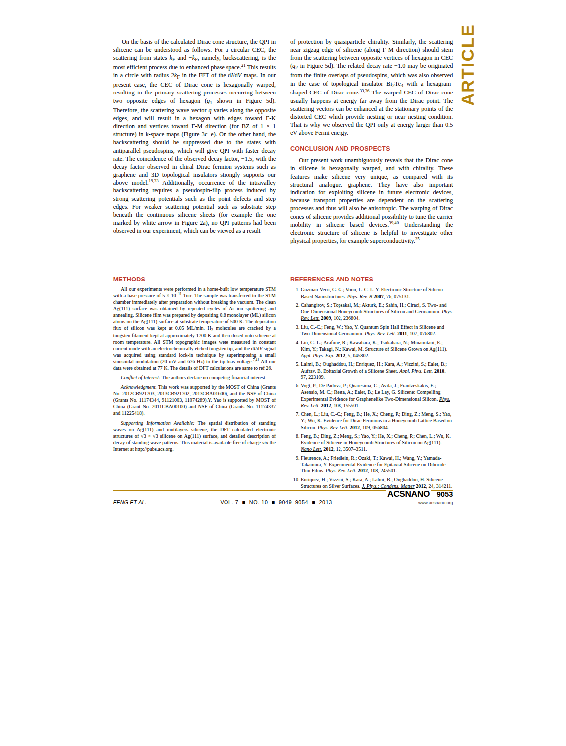ARTICLE
On the basis of the calculated Dirac cone structure, the QPI in silicene can be understood as follows. For a circular CEC, the scattering from states kF and −kF, namely, backscattering, is the most efficient process due to enhanced phase space.21 This results in a circle with radius 2kF in the FFT of the dI/dV maps. In our present case, the CEC of Dirac cone is hexagonally warped, resulting in the primary scattering processes occurring between two opposite edges of hexagon (q1 shown in Figure 5d). Therefore, the scattering wave vector q varies along the opposite edges, and will result in a hexagon with edges toward Γ-K direction and vertices toward Γ-M direction (for BZ of 1 × 1 structure) in k-space maps (Figure 3c−e). On the other hand, the backscattering should be suppressed due to the states with antiparallel pseudospins, which will give QPI with faster decay rate. The coincidence of the observed decay factor, −1.5, with the decay factor observed in chiral Dirac fermion systems such as graphene and 3D topological insulators strongly supports our above model.19,33 Additionally, occurrence of the intravalley backscattering requires a pseudospin-flip process induced by strong scattering potentials such as the point defects and step edges. For weaker scattering potential such as substrate step beneath the continuous silicene sheets (for example the one marked by white arrow in Figure 2a), no QPI patterns had been observed in our experiment, which can be viewed as a result
of protection by quasiparticle chirality. Similarly, the scattering near zigzag edge of silicene (along Γ-M direction) should stem from the scattering between opposite vertices of hexagon in CEC (q2 in Figure 5d). The related decay rate −1.0 may be originated from the finite overlaps of pseudospins, which was also observed in the case of topological insulator Bi2Te3 with a hexagram-shaped CEC of Dirac cone.33,36 The warped CEC of Dirac cone usually happens at energy far away from the Dirac point. The scattering vectors can be enhanced at the stationary points of the distorted CEC which provide nesting or near nesting condition. That is why we observed the QPI only at energy larger than 0.5 eV above Fermi energy.
Conclusion and Prospects
Our present work unambiguously reveals that the Dirac cone in silicene is hexagonally warped, and with chirality. These features make silicene very unique, as compared with its structural analogue, graphene. They have also important indication for exploiting silicene in future electronic devices, because transport properties are dependent on the scattering processes and thus will also be anisotropic. The warping of Dirac cones of silicene provides additional possibility to tune the carrier mobility in silicene based devices.39,40 Understanding the electronic structure of silicene is helpful to investigate other physical properties, for example superconductivity.25
Methods
All our experiments were performed in a home-built low temperature STM with a base pressure of 5 × 10−11 Torr. The sample was transferred to the STM chamber immediately after preparation without breaking the vacuum. The clean Ag(111) surface was obtained by repeated cycles of Ar ion sputtering and annealing. Silicene film was prepared by depositing 0.8 monolayer (ML) silicon atoms on the Ag(111) surface at substrate temperature of 500 K. The deposition flux of silicon was kept at 0.05 ML/min. H2 molecules are cracked by a tungsten filament kept at approximately 1700 K and then dosed onto silicene at room temperature. All STM topographic images were measured in constant current mode with an electrochemically etched tungsten tip, and the dI/dV signal was acquired using standard lock-in technique by superimposing a small sinusoidal modulation (20 mV and 676 Hz) to the tip bias voltage.7,41 All our data were obtained at 77 K. The details of DFT calculations are same to ref 26.
Conflict of Interest: The authors declare no competing financial interest.
Acknowledgment. This work was supported by the MOST of China (Grants No. 2012CB921703, 2013CB921702, 2013CBA01600), and the NSF of China (Grants No. 11174344, 91121003, 11074289).Y. Yao is supported by MOST of China (Grant No. 2011CBA00100) and NSF of China (Grants No. 11174337 and 11225418).
Supporting Information Available: The spatial distribution of standing waves on Ag(111) and mutilayers silicene, the DFT calculated electronic structures of √3 × √3 silicene on Ag(111) surface, and detailed description of decay of standing wave patterns. This material is available free of charge via the Internet at http://pubs.acs.org.
References and Notes
Guzman-Verri, G. G.; Voon, L. C. L. Y. Electronic Structure of Silicon-Based Nanostructures. Phys. Rev. B 2007, 76, 075131.
Cahangirov, S.; Topsakal, M.; Akturk, E.; Sahin, H.; Ciraci, S. Two- and One-Dimensional Honeycomb Structures of Silicon and Germanium. Phys. Rev. Lett. 2009, 102, 236804.
Liu, C.-C.; Feng, W.; Yao, Y. Quantum Spin Hall Effect in Silicene and Two-Dimensional Germanium. Phys. Rev. Lett. 2011, 107, 076802.
Lin, C.-L.; Arafune, R.; Kawahara, K.; Tsukahara, N.; Minamitani, E.; Kim, Y.; Takagi, N.; Kawai, M. Structure of Silicene Grown on Ag(111). Appl. Phys. Exp. 2012, 5, 045802.
Lalmi, B.; Oughaddou, H.; Enriquez, H.; Kara, A.; Vizzini, S.; Ealet, B.; Aufray, B. Epitaxial Growth of a Silicene Sheet. Appl. Phys. Lett. 2010, 97, 223109.
Vogt, P.; De Padova, P.; Quaresima, C.; Avila, J.; Frantzeskakis, E.; Asensio, M. C.; Resta, A.; Ealet, B.; Le Lay, G. Silicene: Compelling Experimental Evidence for Graphenelike Two-Dimensional Silicon. Phys. Rev. Lett. 2012, 108, 155501.
Chen, L.; Liu, C.-C.; Feng, B.; He, X.; Cheng, P.; Ding, Z.; Meng, S.; Yao, Y.; Wu, K. Evidence for Dirac Fermions in a Honeycomb Lattice Based on Silicon. Phys. Rev. Lett. 2012, 109, 056804.
Feng, B.; Ding, Z.; Meng, S.; Yao, Y.; He, X.; Cheng, P.; Chen, L.; Wu, K. Evidence of Silicene in Honeycomb Structures of Silicon on Ag(111). Nano Lett. 2012, 12, 3507–3511.
Fleurence, A.; Friedlein, R.; Ozaki, T.; Kawai, H.; Wang, Y.; Yamada-Takamura, Y. Experimental Evidence for Epitaxial Silicene on Diboride Thin Films. Phys. Rev. Lett. 2012, 108, 245501.
Enriquez, H.; Vizzini, S.; Kara, A.; Lalmi, B.; Oughaddou, H. Silicene Structures on Silver Surfaces. J. Phys.: Condens. Matter 2012, 24, 314211.
FENG ET AL.
VOL. 7 ■ NO. 10 ■ 9049–9054 ■ 2013
ACSNANO 9053
www.acsnano.org